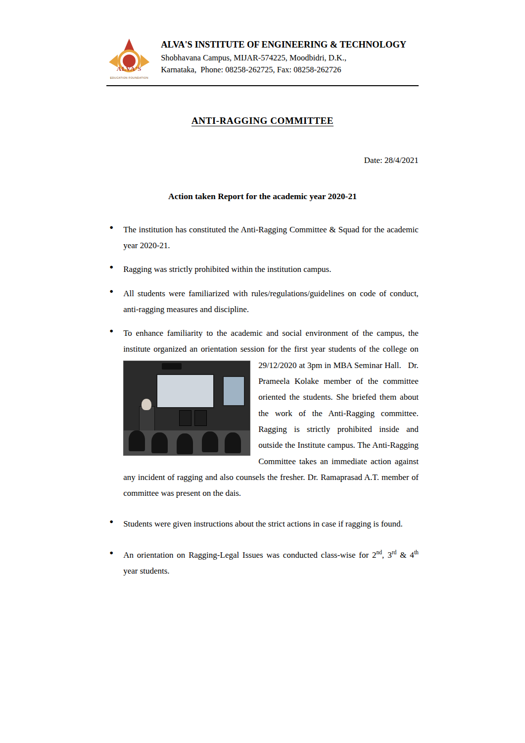ALVA'S Education Foundation
ALVA'S INSTITUTE OF ENGINEERING & TECHNOLOGY
Shobhavana Campus, MIJAR-574225, Moodbidri, D.K.,
Karnataka, Phone: 08258-262725, Fax: 08258-262726
ANTI-RAGGING COMMITTEE
Date: 28/4/2021
Action taken Report for the academic year 2020-21
The institution has constituted the Anti-Ragging Committee & Squad for the academic year 2020-21.
Ragging was strictly prohibited within the institution campus.
All students were familiarized with rules/regulations/guidelines on code of conduct, anti-ragging measures and discipline.
To enhance familiarity to the academic and social environment of the campus, the institute organized an orientation session for the first year students of the college on 29/12/2020 at 3pm in MBA Seminar Hall. Dr. Prameela Kolake member of the committee oriented the students. She briefed them about the work of the Anti-Ragging committee. Ragging is strictly prohibited inside and outside the Institute campus. The Anti-Ragging Committee takes an immediate action against any incident of ragging and also counsels the fresher. Dr. Ramaprasad A.T. member of committee was present on the dais.
Students were given instructions about the strict actions in case if ragging is found.
An orientation on Ragging-Legal Issues was conducted class-wise for 2nd, 3rd & 4th year students.